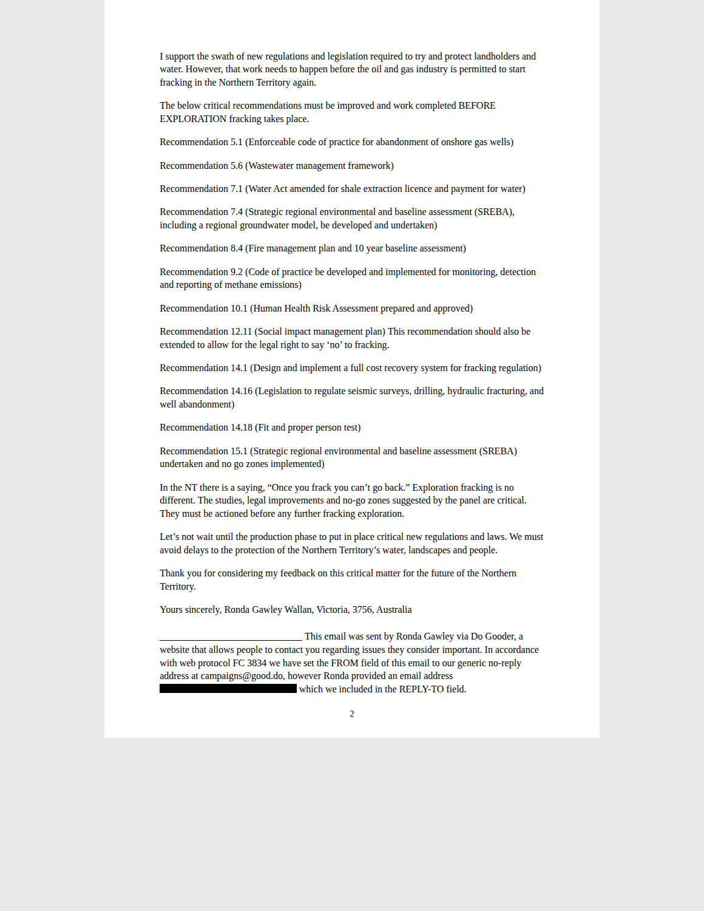I support the swath of new regulations and legislation required to try and protect landholders and water. However, that work needs to happen before the oil and gas industry is permitted to start fracking in the Northern Territory again.
The below critical recommendations must be improved and work completed BEFORE EXPLORATION fracking takes place.
Recommendation 5.1 (Enforceable code of practice for abandonment of onshore gas wells)
Recommendation 5.6 (Wastewater management framework)
Recommendation 7.1 (Water Act amended for shale extraction licence and payment for water)
Recommendation 7.4 (Strategic regional environmental and baseline assessment (SREBA), including a regional groundwater model, be developed and undertaken)
Recommendation 8.4 (Fire management plan and 10 year baseline assessment)
Recommendation 9.2 (Code of practice be developed and implemented for monitoring, detection and reporting of methane emissions)
Recommendation 10.1 (Human Health Risk Assessment prepared and approved)
Recommendation 12.11 (Social impact management plan) This recommendation should also be extended to allow for the legal right to say ‘no’ to fracking.
Recommendation 14.1 (Design and implement a full cost recovery system for fracking regulation)
Recommendation 14.16 (Legislation to regulate seismic surveys, drilling, hydraulic fracturing, and well abandonment)
Recommendation 14.18 (Fit and proper person test)
Recommendation 15.1 (Strategic regional environmental and baseline assessment (SREBA) undertaken and no go zones implemented)
In the NT there is a saying, “Once you frack you can’t go back.” Exploration fracking is no different. The studies, legal improvements and no-go zones suggested by the panel are critical. They must be actioned before any further fracking exploration.
Let’s not wait until the production phase to put in place critical new regulations and laws. We must avoid delays to the protection of the Northern Territory’s water, landscapes and people.
Thank you for considering my feedback on this critical matter for the future of the Northern Territory.
Yours sincerely, Ronda Gawley Wallan, Victoria, 3756, Australia
This email was sent by Ronda Gawley via Do Gooder, a website that allows people to contact you regarding issues they consider important. In accordance with web protocol FC 3834 we have set the FROM field of this email to our generic no-reply address at campaigns@good.do, however Ronda provided an email address which we included in the REPLY-TO field.
2